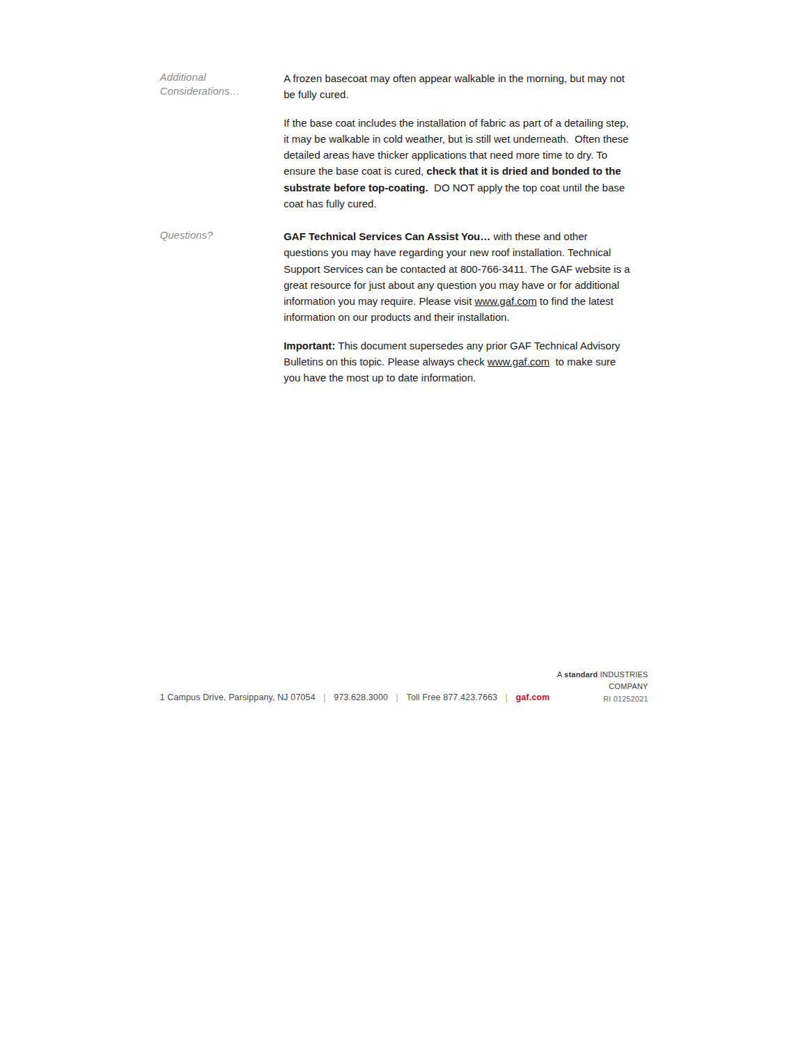Additional
Considerations…
A frozen basecoat may often appear walkable in the morning, but may not be fully cured.
If the base coat includes the installation of fabric as part of a detailing step, it may be walkable in cold weather, but is still wet underneath. Often these detailed areas have thicker applications that need more time to dry. To ensure the base coat is cured, check that it is dried and bonded to the substrate before top-coating. DO NOT apply the top coat until the base coat has fully cured.
Questions?
GAF Technical Services Can Assist You… with these and other questions you may have regarding your new roof installation. Technical Support Services can be contacted at 800-766-3411. The GAF website is a great resource for just about any question you may have or for additional information you may require. Please visit www.gaf.com to find the latest information on our products and their installation.
Important: This document supersedes any prior GAF Technical Advisory Bulletins on this topic. Please always check www.gaf.com to make sure you have the most up to date information.
1 Campus Drive, Parsippany, NJ 07054 | 973.628.3000 | Toll Free 877.423.7663 | gaf.com
A standard INDUSTRIES COMPANY
RI 01252021